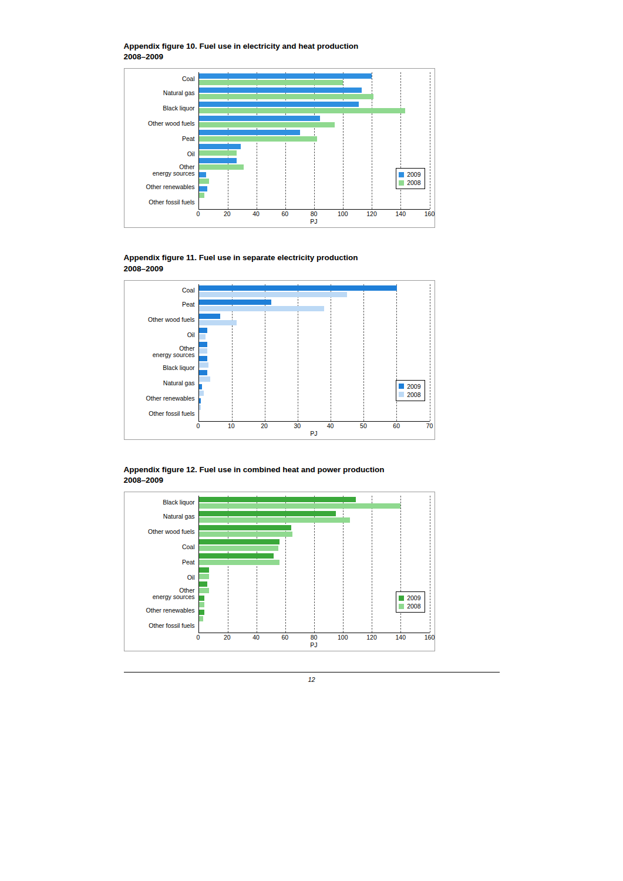Appendix figure 10. Fuel use in electricity and heat production
2008–2009
Coal
Natural gas
Black liquor
Other wood fuels
Peat
Oil
Other
energy sources
Other renewables
Other fossil fuels
2009
2008
0 20 40 60 80 100 120 140 160
PJ
Appendix figure 11. Fuel use in separate electricity production
2008–2009
Coal
Peat
Other wood fuels
Oil
Other
energy sources
Black liquor
Natural gas
Other renewables
Other fossil fuels
2009
2008
0 10 20 30 40 50 60 70
PJ
Appendix figure 12. Fuel use in combined heat and power production
2008–2009
Black liquor
Natural gas
Other wood fuels
Coal
Peat
Oil
Other
energy sources
Other renewables
Other fossil fuels
2009
2008
0 20 40 60 80 100 120 140 160
PJ
12